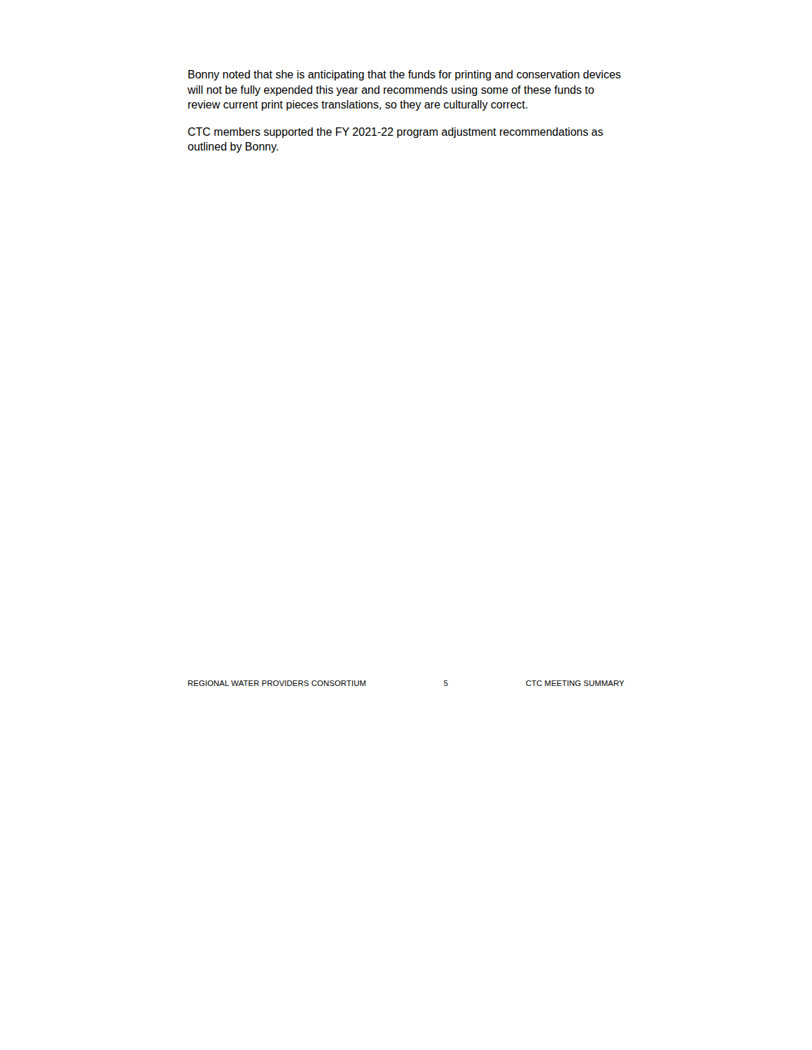Bonny noted that she is anticipating that the funds for printing and conservation devices will not be fully expended this year and recommends using some of these funds to review current print pieces translations, so they are culturally correct.
CTC members supported the FY 2021-22 program adjustment recommendations as outlined by Bonny.
REGIONAL WATER PROVIDERS CONSORTIUM 5 CTC MEETING SUMMARY